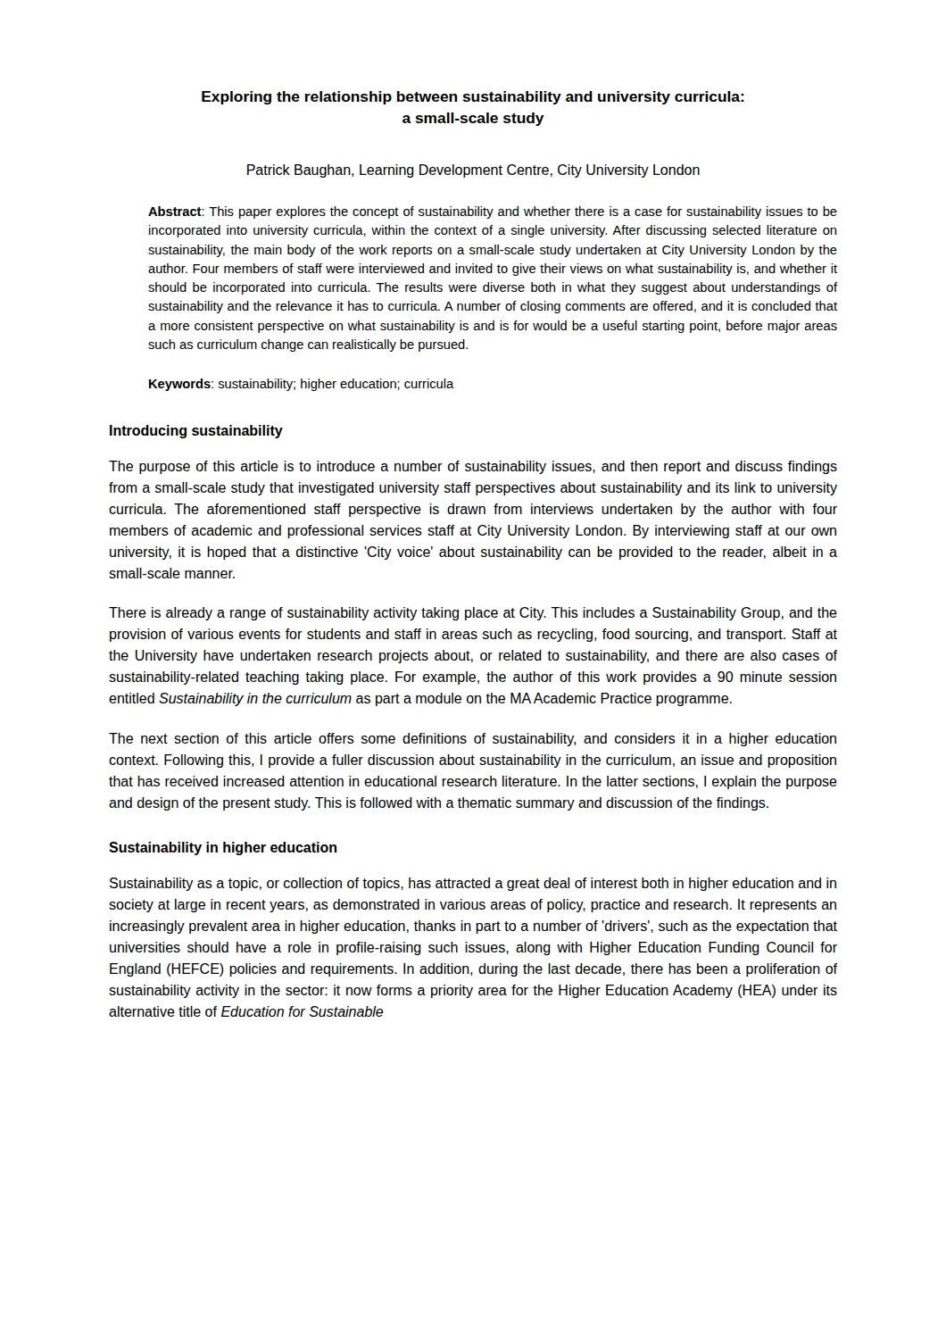Exploring the relationship between sustainability and university curricula:
a small-scale study
Patrick Baughan, Learning Development Centre, City University London
Abstract: This paper explores the concept of sustainability and whether there is a case for sustainability issues to be incorporated into university curricula, within the context of a single university. After discussing selected literature on sustainability, the main body of the work reports on a small-scale study undertaken at City University London by the author. Four members of staff were interviewed and invited to give their views on what sustainability is, and whether it should be incorporated into curricula. The results were diverse both in what they suggest about understandings of sustainability and the relevance it has to curricula. A number of closing comments are offered, and it is concluded that a more consistent perspective on what sustainability is and is for would be a useful starting point, before major areas such as curriculum change can realistically be pursued.
Keywords: sustainability; higher education; curricula
Introducing sustainability
The purpose of this article is to introduce a number of sustainability issues, and then report and discuss findings from a small-scale study that investigated university staff perspectives about sustainability and its link to university curricula. The aforementioned staff perspective is drawn from interviews undertaken by the author with four members of academic and professional services staff at City University London. By interviewing staff at our own university, it is hoped that a distinctive 'City voice' about sustainability can be provided to the reader, albeit in a small-scale manner.
There is already a range of sustainability activity taking place at City. This includes a Sustainability Group, and the provision of various events for students and staff in areas such as recycling, food sourcing, and transport. Staff at the University have undertaken research projects about, or related to sustainability, and there are also cases of sustainability-related teaching taking place. For example, the author of this work provides a 90 minute session entitled Sustainability in the curriculum as part a module on the MA Academic Practice programme.
The next section of this article offers some definitions of sustainability, and considers it in a higher education context. Following this, I provide a fuller discussion about sustainability in the curriculum, an issue and proposition that has received increased attention in educational research literature. In the latter sections, I explain the purpose and design of the present study. This is followed with a thematic summary and discussion of the findings.
Sustainability in higher education
Sustainability as a topic, or collection of topics, has attracted a great deal of interest both in higher education and in society at large in recent years, as demonstrated in various areas of policy, practice and research. It represents an increasingly prevalent area in higher education, thanks in part to a number of 'drivers', such as the expectation that universities should have a role in profile-raising such issues, along with Higher Education Funding Council for England (HEFCE) policies and requirements. In addition, during the last decade, there has been a proliferation of sustainability activity in the sector: it now forms a priority area for the Higher Education Academy (HEA) under its alternative title of Education for Sustainable